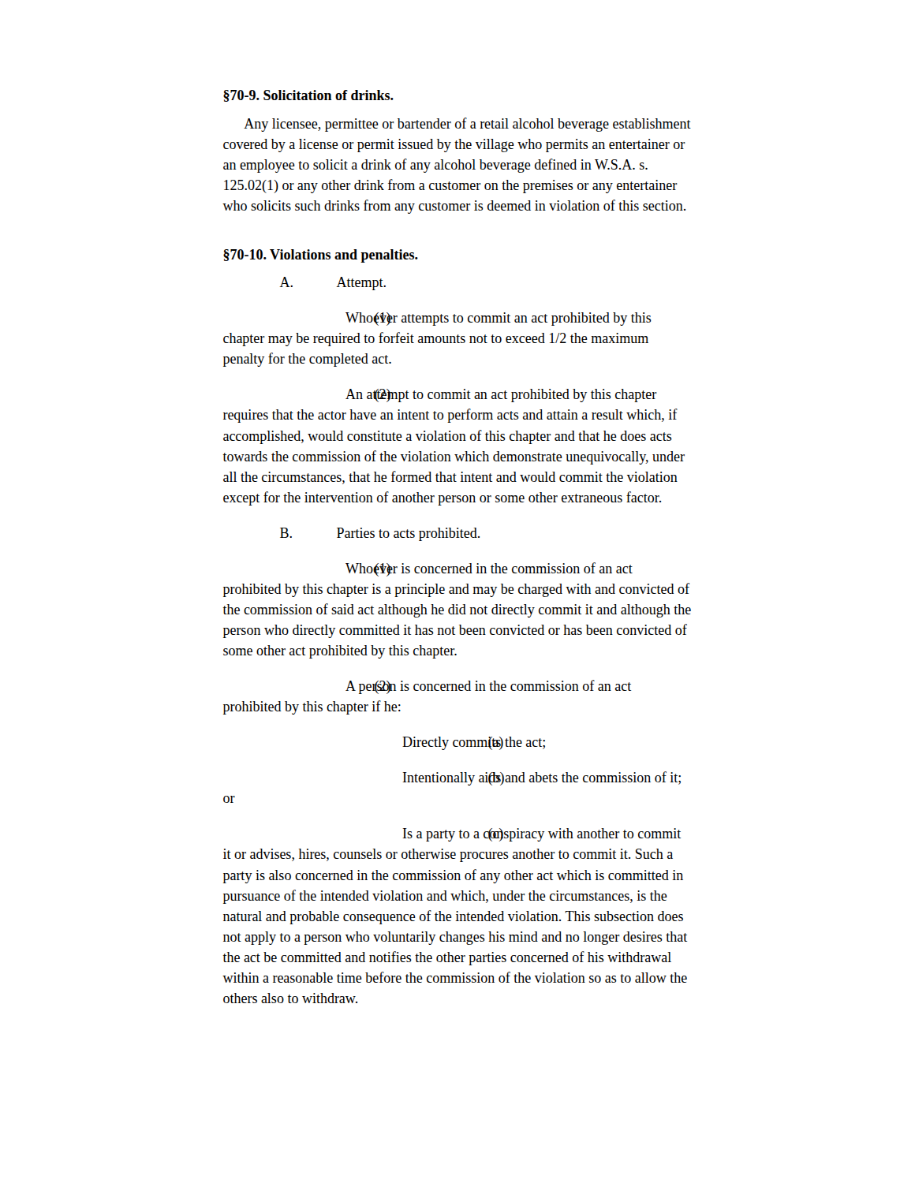§70-9. Solicitation of drinks.
Any licensee, permittee or bartender of a retail alcohol beverage establishment covered by a license or permit issued by the village who permits an entertainer or an employee to solicit a drink of any alcohol beverage defined in W.S.A. s. 125.02(1) or any other drink from a customer on the premises or any entertainer who solicits such drinks from any customer is deemed in violation of this section.
§70-10. Violations and penalties.
A. Attempt.
(1) Whoever attempts to commit an act prohibited by this chapter may be required to forfeit amounts not to exceed 1/2 the maximum penalty for the completed act.
(2) An attempt to commit an act prohibited by this chapter requires that the actor have an intent to perform acts and attain a result which, if accomplished, would constitute a violation of this chapter and that he does acts towards the commission of the violation which demonstrate unequivocally, under all the circumstances, that he formed that intent and would commit the violation except for the intervention of another person or some other extraneous factor.
B. Parties to acts prohibited.
(1) Whoever is concerned in the commission of an act prohibited by this chapter is a principle and may be charged with and convicted of the commission of said act although he did not directly commit it and although the person who directly committed it has not been convicted or has been convicted of some other act prohibited by this chapter.
(2) A person is concerned in the commission of an act prohibited by this chapter if he:
(a) Directly commits the act;
(b) Intentionally aids and abets the commission of it; or
(c) Is a party to a conspiracy with another to commit it or advises, hires, counsels or otherwise procures another to commit it. Such a party is also concerned in the commission of any other act which is committed in pursuance of the intended violation and which, under the circumstances, is the natural and probable consequence of the intended violation. This subsection does not apply to a person who voluntarily changes his mind and no longer desires that the act be committed and notifies the other parties concerned of his withdrawal within a reasonable time before the commission of the violation so as to allow the others also to withdraw.